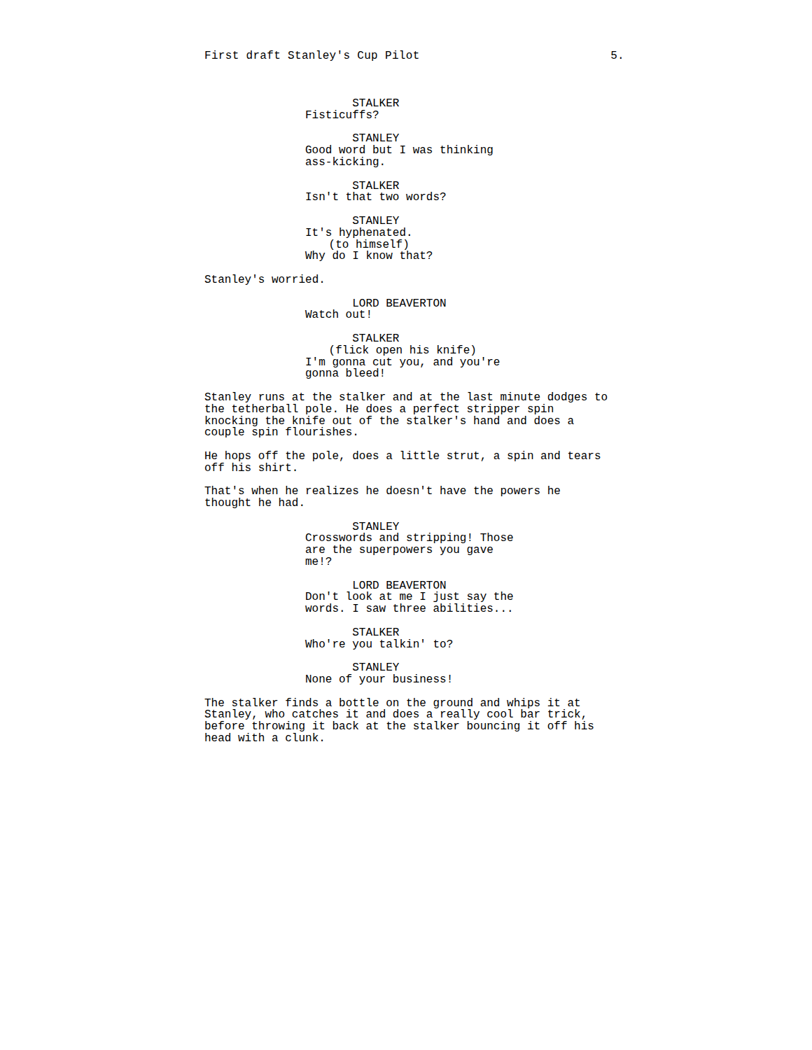First draft Stanley's Cup Pilot 5.
STALKER
Fisticuffs?
STANLEY
Good word but I was thinking ass-kicking.
STALKER
Isn't that two words?
STANLEY
It's hyphenated.
(to himself)
Why do I know that?
Stanley's worried.
LORD BEAVERTON
Watch out!
STALKER
(flick open his knife)
I'm gonna cut you, and you're gonna bleed!
Stanley runs at the stalker and at the last minute dodges to the tetherball pole. He does a perfect stripper spin knocking the knife out of the stalker's hand and does a couple spin flourishes.
He hops off the pole, does a little strut, a spin and tears off his shirt.
That's when he realizes he doesn't have the powers he thought he had.
STANLEY
Crosswords and stripping! Those are the superpowers you gave me!?
LORD BEAVERTON
Don't look at me I just say the words. I saw three abilities...
STALKER
Who're you talkin' to?
STANLEY
None of your business!
The stalker finds a bottle on the ground and whips it at Stanley, who catches it and does a really cool bar trick, before throwing it back at the stalker bouncing it off his head with a clunk.